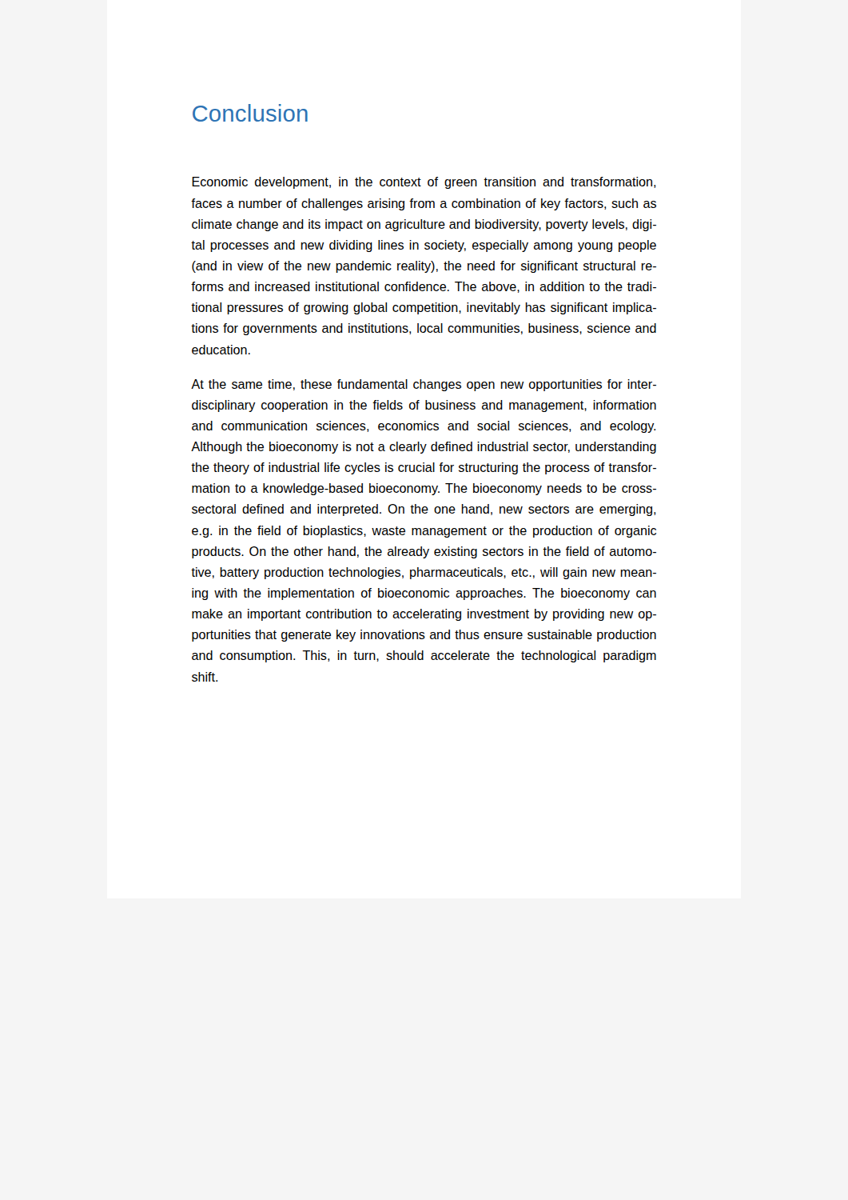Conclusion
Economic development, in the context of green transition and transformation, faces a number of challenges arising from a combination of key factors, such as climate change and its impact on agriculture and biodiversity, poverty levels, digital processes and new dividing lines in society, especially among young people (and in view of the new pandemic reality), the need for significant structural reforms and increased institutional confidence. The above, in addition to the traditional pressures of growing global competition, inevitably has significant implications for governments and institutions, local communities, business, science and education.
At the same time, these fundamental changes open new opportunities for interdisciplinary cooperation in the fields of business and management, information and communication sciences, economics and social sciences, and ecology. Although the bioeconomy is not a clearly defined industrial sector, understanding the theory of industrial life cycles is crucial for structuring the process of transformation to a knowledge-based bioeconomy. The bioeconomy needs to be cross-sectoral defined and interpreted. On the one hand, new sectors are emerging, e.g. in the field of bioplastics, waste management or the production of organic products. On the other hand, the already existing sectors in the field of automotive, battery production technologies, pharmaceuticals, etc., will gain new meaning with the implementation of bioeconomic approaches. The bioeconomy can make an important contribution to accelerating investment by providing new opportunities that generate key innovations and thus ensure sustainable production and consumption. This, in turn, should accelerate the technological paradigm shift.